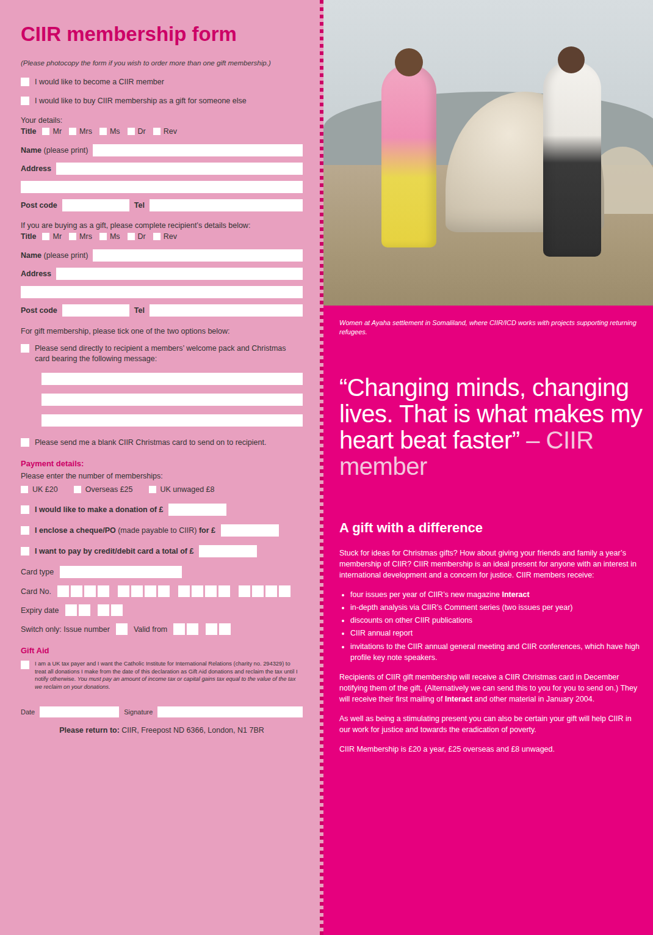CIIR membership form
(Please photocopy the form if you wish to order more than one gift membership.)
I would like to become a CIIR member
I would like to buy CIIR membership as a gift for someone else
Your details:
Title Mr Mrs Ms Dr Rev
Name (please print)
Address
Post code Tel
If you are buying as a gift, please complete recipient’s details below:
Title Mr Mrs Ms Dr Rev
Name (please print)
Address
Post code Tel
For gift membership, please tick one of the two options below:
Please send directly to recipient a members’ welcome pack and Christmas card bearing the following message:
Please send me a blank CIIR Christmas card to send on to recipient.
Payment details:
Please enter the number of memberships:
UK £20 Overseas £25 UK unwaged £8
I would like to make a donation of £
I enclose a cheque/PO (made payable to CIIR) for £
I want to pay by credit/debit card a total of £
Card type
Card No.
Expiry date
Switch only: Issue number Valid from
Gift Aid
I am a UK tax payer and I want the Catholic Institute for International Relations (charity no. 294329) to treat all donations I make from the date of this declaration as Gift Aid donations and reclaim the tax until I notify otherwise. You must pay an amount of income tax or capital gains tax equal to the value of the tax we reclaim on your donations.
Date Signature
Please return to: CIIR, Freepost ND 6366, London, N1 7BR
Women at Ayaha settlement in Somaliland, where CIIR/ICD works with projects supporting returning refugees.
“Changing minds, changing lives. That is what makes my heart beat faster” – CIIR member
A gift with a difference
Stuck for ideas for Christmas gifts? How about giving your friends and family a year’s membership of CIIR? CIIR membership is an ideal present for anyone with an interest in international development and a concern for justice. CIIR members receive:
four issues per year of CIIR’s new magazine Interact
in-depth analysis via CIIR’s Comment series (two issues per year)
discounts on other CIIR publications
CIIR annual report
invitations to the CIIR annual general meeting and CIIR conferences, which have high profile key note speakers.
Recipients of CIIR gift membership will receive a CIIR Christmas card in December notifying them of the gift. (Alternatively we can send this to you for you to send on.) They will receive their first mailing of Interact and other material in January 2004.
As well as being a stimulating present you can also be certain your gift will help CIIR in our work for justice and towards the eradication of poverty.
CIIR Membership is £20 a year, £25 overseas and £8 unwaged.